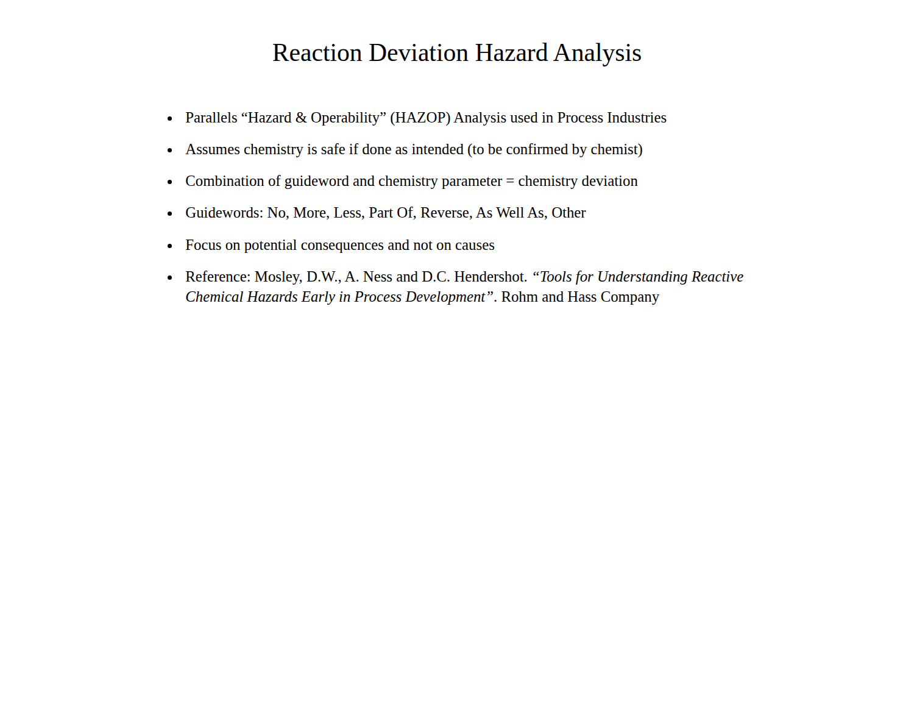Reaction Deviation Hazard Analysis
Parallels “Hazard & Operability” (HAZOP) Analysis used in Process Industries
Assumes chemistry is safe if done as intended (to be confirmed by chemist)
Combination of guideword and chemistry parameter = chemistry deviation
Guidewords: No, More, Less, Part Of, Reverse, As Well As, Other
Focus on potential consequences and not on causes
Reference: Mosley, D.W., A. Ness and D.C. Hendershot. “Tools for Understanding Reactive Chemical Hazards Early in Process Development”. Rohm and Hass Company